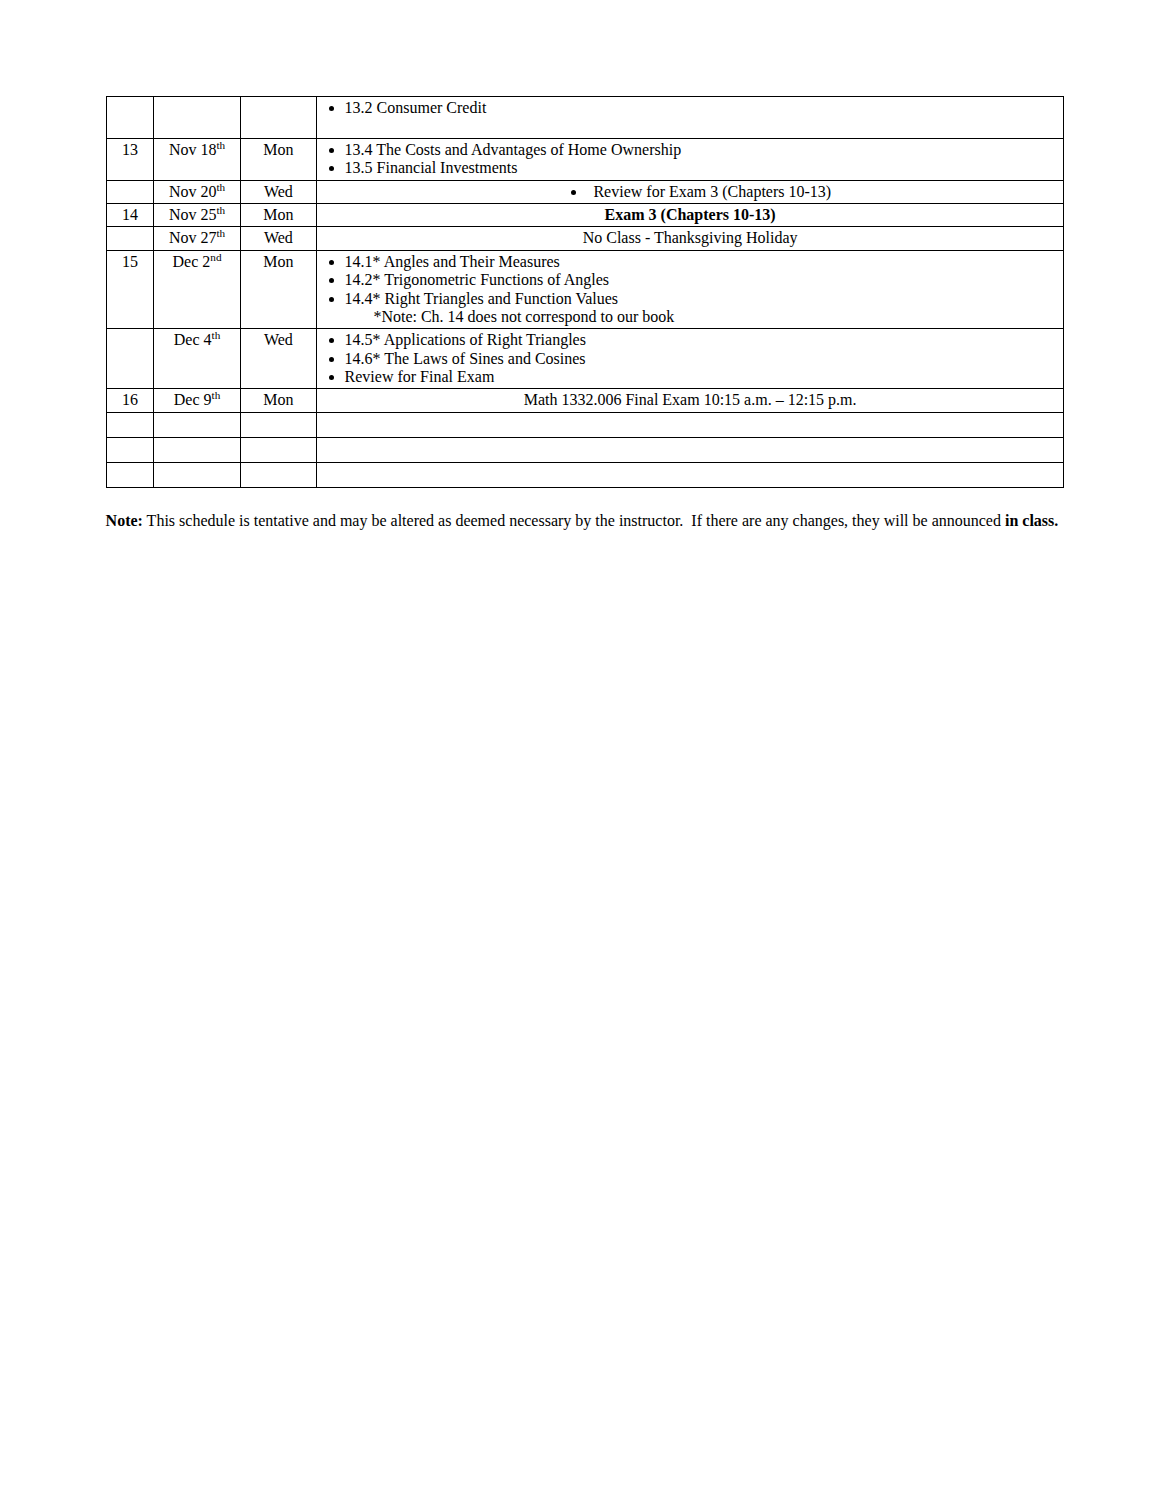| | | | 13.2 Consumer Credit |
| 13 | Nov 18 th | Mon | 13.4 The Costs and Advantages of Home Ownership 13.5 Financial Investments |
| | Nov 20 th | Wed | Review for Exam 3 (Chapters 10-13) |
| 14 | Nov 25 th | Mon | Exam 3 (Chapters 10-13) |
| | Nov 27 th | Wed | No Class - Thanksgiving Holiday |
| 15 | Dec 2 nd | Mon | 14.1* Angles and Their Measures 14.2* Trigonometric Functions of Angles 14.4* Right Triangles and Function Values *Note: Ch. 14 does not correspond to our book |
| | Dec 4 th | Wed | 14.5* Applications of Right Triangles 14.6* The Laws of Sines and Cosines Review for Final Exam |
| 16 | Dec 9 th | Mon | Math 1332.006 Final Exam 10:15 a.m. – 12:15 p.m. |
Note: This schedule is tentative and may be altered as deemed necessary by the instructor. If there are any changes, they will be announced in class.